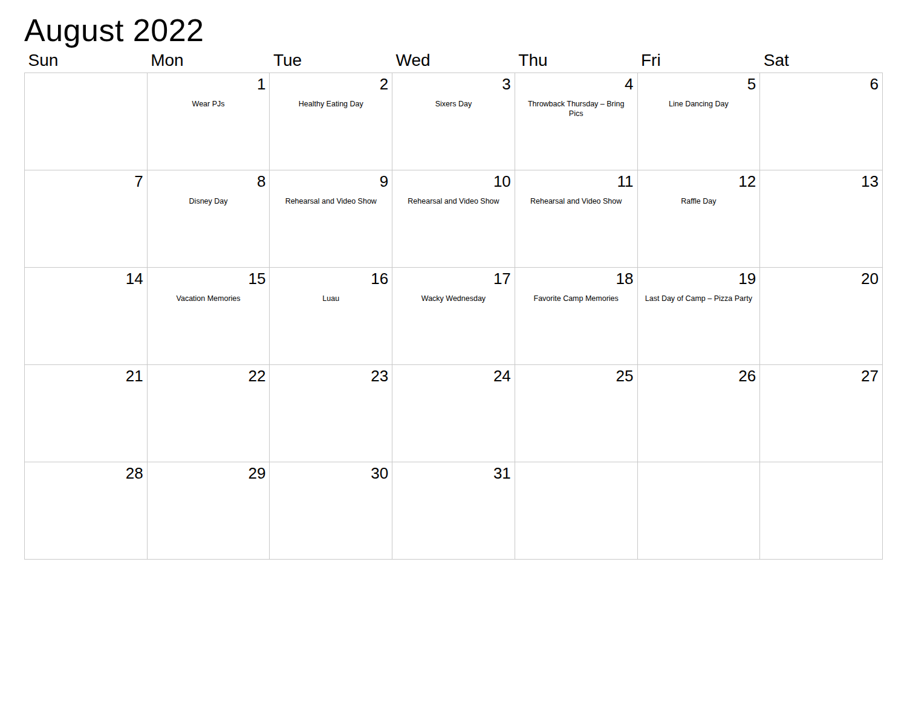August 2022
| Sun | Mon | Tue | Wed | Thu | Fri | Sat |
| --- | --- | --- | --- | --- | --- | --- |
| | 1 Wear PJs | 2 Healthy Eating Day | 3 Sixers Day | 4 Throwback Thursday – Bring Pics | 5 Line Dancing Day | 6 |
| 7 | 8 Disney Day | 9 Rehearsal and Video Show | 10 Rehearsal and Video Show | 11 Rehearsal and Video Show | 12 Raffle Day | 13 |
| 14 | 15 Vacation Memories | 16 Luau | 17 Wacky Wednesday | 18 Favorite Camp Memories | 19 Last Day of Camp – Pizza Party | 20 |
| 21 | 22 | 23 | 24 | 25 | 26 | 27 |
| 28 | 29 | 30 | 31 | | | |